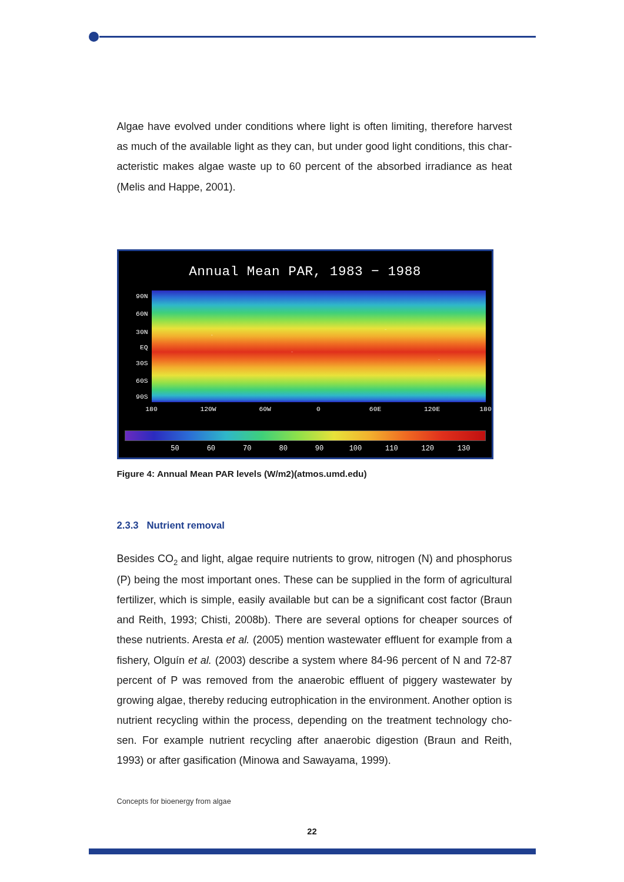Algae have evolved under conditions where light is often limiting, therefore harvest as much of the available light as they can, but under good light conditions, this characteristic makes algae waste up to 60 percent of the absorbed irradiance as heat (Melis and Happe, 2001).
Annual Mean PAR, 1983 − 1988
90N 60N 30N EQ 30S 60S 90S
180 120W 60W 0 60E 120E 180
50 60 70 80 90 100 110 120 130
Figure 4: Annual Mean PAR levels (W/m2)(atmos.umd.edu)
2.3.3 Nutrient removal
Besides CO2 and light, algae require nutrients to grow, nitrogen (N) and phosphorus (P) being the most important ones. These can be supplied in the form of agricultural fertilizer, which is simple, easily available but can be a significant cost factor (Braun and Reith, 1993; Chisti, 2008b). There are several options for cheaper sources of these nutrients. Aresta et al. (2005) mention wastewater effluent for example from a fishery, Olguín et al. (2003) describe a system where 84-96 percent of N and 72-87 percent of P was removed from the anaerobic effluent of piggery wastewater by growing algae, thereby reducing eutrophication in the environment. Another option is nutrient recycling within the process, depending on the treatment technology chosen. For example nutrient recycling after anaerobic digestion (Braun and Reith, 1993) or after gasification (Minowa and Sawayama, 1999).
Concepts for bioenergy from algae
22